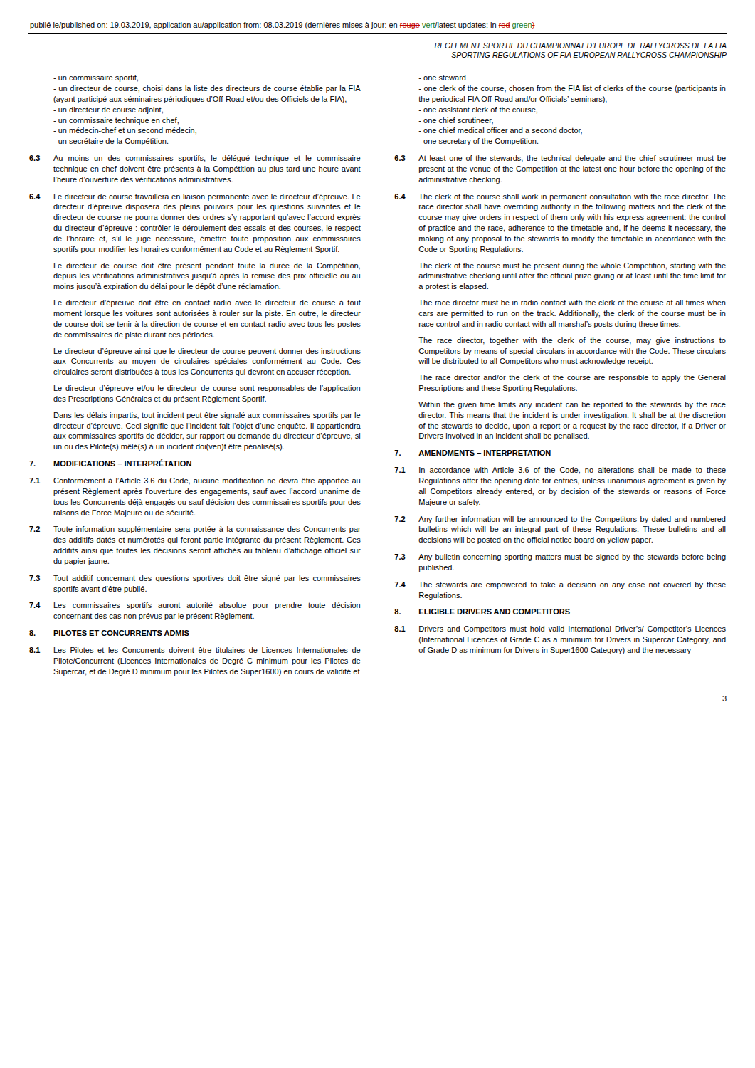publié le/published on: 19.03.2019, application au/application from: 08.03.2019 (dernières mises à jour: en rouge vert/latest updates: in red green)
REGLEMENT SPORTIF DU CHAMPIONNAT D’EUROPE DE RALLYCROSS DE LA FIA
SPORTING REGULATIONS OF FIA EUROPEAN RALLYCROSS CHAMPIONSHIP
| / / - un commissaire sportif, - un directeur de course, choisi dans la liste des directeurs de course établie par la FIA (ayant participé aux séminaires périodiques d’Off-Road et/ou des Officiels de la FIA), - un directeur de course adjoint, - un commissaire technique en chef, - un médecin-chef et un second médecin, - un secrétaire de la Compétition. / / 6.3 / Au moins un des commissaires sportifs, le délégué technique et le commissaire technique en chef doivent être présents à la Compétition au plus tard une heure avant l’heure d’ouverture des vérifications administratives. / / 6.4 / Le directeur de course travaillera en liaison permanente avec le directeur d’épreuve. Le directeur d’épreuve disposera des pleins pouvoirs pour les questions suivantes et le directeur de course ne pourra donner des ordres s’y rapportant qu’avec l’accord exprès du directeur d’épreuve : contrôler le déroulement des essais et des courses, le respect de l’horaire et, s’il le juge nécessaire, émettre toute proposition aux commissaires sportifs pour modifier les horaires conformément au Code et au Règlement Sportif. Le directeur de course doit être présent pendant toute la durée de la Compétition, depuis les vérifications administratives jusqu’à après la remise des prix officielle ou au moins jusqu’à expiration du délai pour le dépôt d’une réclamation. Le directeur d’épreuve doit être en contact radio avec le directeur de course à tout moment lorsque les voitures sont autorisées à rouler sur la piste. En outre, le directeur de course doit se tenir à la direction de course et en contact radio avec tous les postes de commissaires de piste durant ces périodes. Le directeur d’épreuve ainsi que le directeur de course peuvent donner des instructions aux Concurrents au moyen de circulaires spéciales conformément au Code. Ces circulaires seront distribuées à tous les Concurrents qui devront en accuser réception. Le directeur d’épreuve et/ou le directeur de course sont responsables de l’application des Prescriptions Générales et du présent Règlement Sportif. Dans les délais impartis, tout incident peut être signalé aux commissaires sportifs par le directeur d’épreuve. Ceci signifie que l’incident fait l’objet d’une enquête. Il appartiendra aux commissaires sportifs de décider, sur rapport ou demande du directeur d’épreuve, si un ou des Pilote(s) mêlé(s) à un incident doi(ven)t être pénalisé(s). / / 7. / MODIFICATIONS – INTERPRÉTATION / / 7.1 / Conformément à l’Article 3.6 du Code, aucune modification ne devra être apportée au présent Règlement après l’ouverture des engagements, sauf avec l’accord unanime de tous les Concurrents déjà engagés ou sauf décision des commissaires sportifs pour des raisons de Force Majeure ou de sécurité. / / 7.2 / Toute information supplémentaire sera portée à la connaissance des Concurrents par des additifs datés et numérotés qui feront partie intégrante du présent Règlement. Ces additifs ainsi que toutes les décisions seront affichés au tableau d’affichage officiel sur du papier jaune. / / 7.3 / Tout additif concernant des questions sportives doit être signé par les commissaires sportifs avant d’être publié. / / 7.4 / Les commissaires sportifs auront autorité absolue pour prendre toute décision concernant des cas non prévus par le présent Règlement. / / 8. / PILOTES ET CONCURRENTS ADMIS / / 8.1 / Les Pilotes et les Concurrents doivent être titulaires de Licences Internationales de Pilote/Concurrent (Licences Internationales de Degré C minimum pour les Pilotes de Supercar, et de Degré D minimum pour les Pilotes de Super1600) en cours de validité et / | | / / - one steward - one clerk of the course, chosen from the FIA list of clerks of the course (participants in the periodical FIA Off-Road and/or Officials’ seminars), - one assistant clerk of the course, - one chief scrutineer, - one chief medical officer and a second doctor, - one secretary of the Competition. / / 6.3 / At least one of the stewards, the technical delegate and the chief scrutineer must be present at the venue of the Competition at the latest one hour before the opening of the administrative checking. / / 6.4 / The clerk of the course shall work in permanent consultation with the race director. The race director shall have overriding authority in the following matters and the clerk of the course may give orders in respect of them only with his express agreement: the control of practice and the race, adherence to the timetable and, if he deems it necessary, the making of any proposal to the stewards to modify the timetable in accordance with the Code or Sporting Regulations. The clerk of the course must be present during the whole Competition, starting with the administrative checking until after the official prize giving or at least until the time limit for a protest is elapsed. The race director must be in radio contact with the clerk of the course at all times when cars are permitted to run on the track. Additionally, the clerk of the course must be in race control and in radio contact with all marshal’s posts during these times. The race director, together with the clerk of the course, may give instructions to Competitors by means of special circulars in accordance with the Code. These circulars will be distributed to all Competitors who must acknowledge receipt. The race director and/or the clerk of the course are responsible to apply the General Prescriptions and these Sporting Regulations. Within the given time limits any incident can be reported to the stewards by the race director. This means that the incident is under investigation. It shall be at the discretion of the stewards to decide, upon a report or a request by the race director, if a Driver or Drivers involved in an incident shall be penalised. / / 7. / AMENDMENTS – INTERPRETATION / / 7.1 / In accordance with Article 3.6 of the Code, no alterations shall be made to these Regulations after the opening date for entries, unless unanimous agreement is given by all Competitors already entered, or by decision of the stewards or reasons of Force Majeure or safety. / / 7.2 / Any further information will be announced to the Competitors by dated and numbered bulletins which will be an integral part of these Regulations. These bulletins and all decisions will be posted on the official notice board on yellow paper. / / 7.3 / Any bulletin concerning sporting matters must be signed by the stewards before being published. / / 7.4 / The stewards are empowered to take a decision on any case not covered by these Regulations. / / 8. / ELIGIBLE DRIVERS AND COMPETITORS / / 8.1 / Drivers and Competitors must hold valid International Driver’s/ Competitor’s Licences (International Licences of Grade C as a minimum for Drivers in Supercar Category, and of Grade D as minimum for Drivers in Super1600 Category) and the necessary / |
3